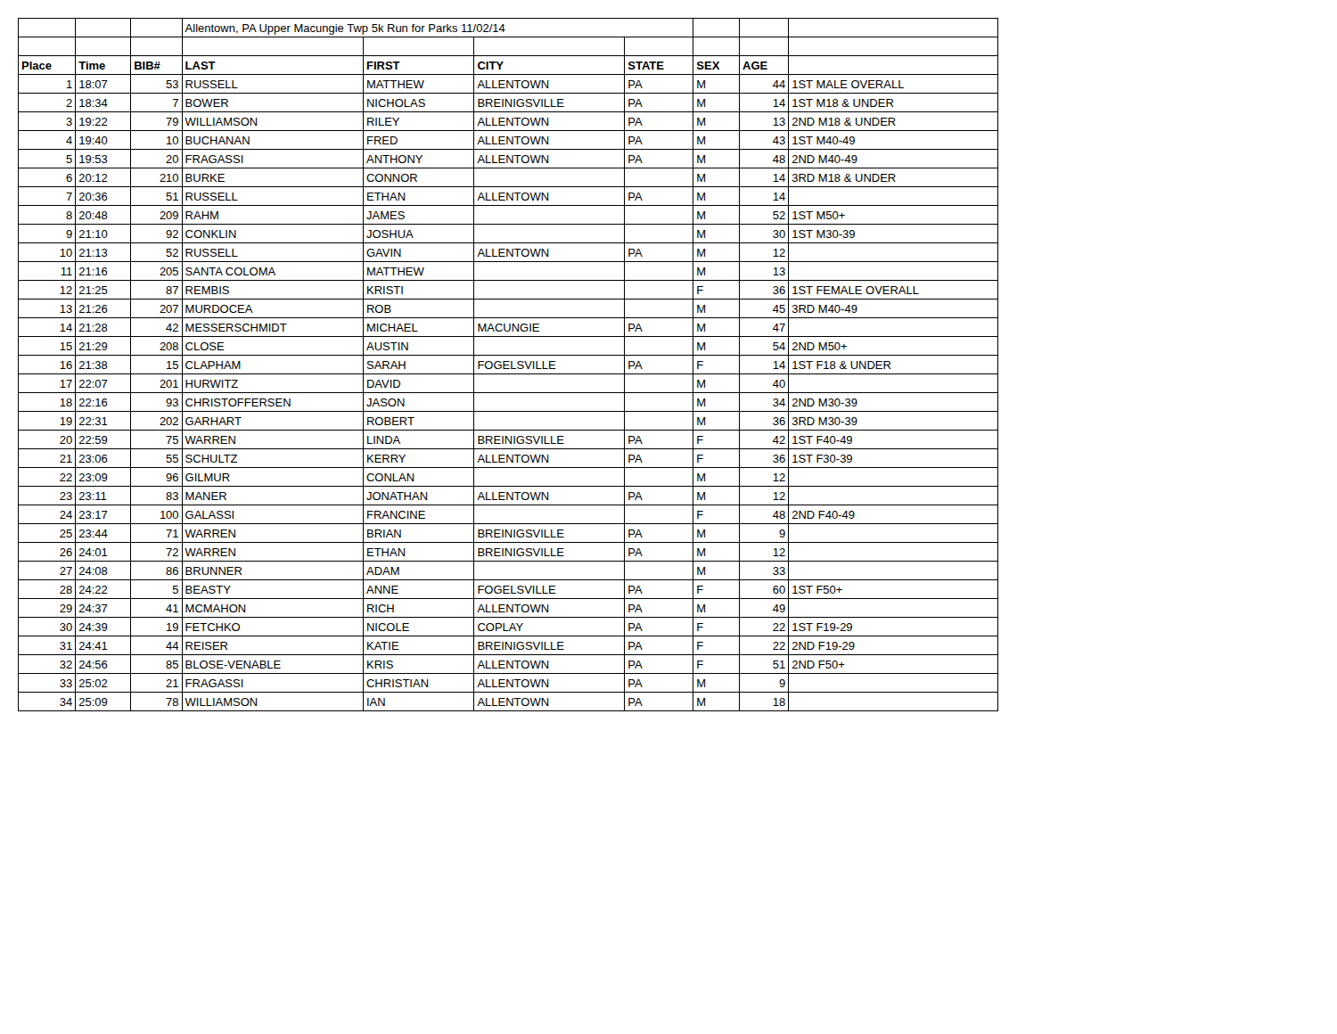| | | | Allentown, PA Upper Macungie Twp 5k Run for Parks 11/02/14 | | | |
| Place | Time | BIB# | LAST | FIRST | CITY | STATE | SEX | AGE | |
| 1 | 18:07 | 53 | RUSSELL | MATTHEW | ALLENTOWN | PA | M | 44 | 1ST MALE OVERALL |
| 2 | 18:34 | 7 | BOWER | NICHOLAS | BREINIGSVILLE | PA | M | 14 | 1ST M18 & UNDER |
| 3 | 19:22 | 79 | WILLIAMSON | RILEY | ALLENTOWN | PA | M | 13 | 2ND M18 & UNDER |
| 4 | 19:40 | 10 | BUCHANAN | FRED | ALLENTOWN | PA | M | 43 | 1ST M40-49 |
| 5 | 19:53 | 20 | FRAGASSI | ANTHONY | ALLENTOWN | PA | M | 48 | 2ND M40-49 |
| 6 | 20:12 | 210 | BURKE | CONNOR | | | M | 14 | 3RD M18 & UNDER |
| 7 | 20:36 | 51 | RUSSELL | ETHAN | ALLENTOWN | PA | M | 14 | |
| 8 | 20:48 | 209 | RAHM | JAMES | | | M | 52 | 1ST M50+ |
| 9 | 21:10 | 92 | CONKLIN | JOSHUA | | | M | 30 | 1ST M30-39 |
| 10 | 21:13 | 52 | RUSSELL | GAVIN | ALLENTOWN | PA | M | 12 | |
| 11 | 21:16 | 205 | SANTA COLOMA | MATTHEW | | | M | 13 | |
| 12 | 21:25 | 87 | REMBIS | KRISTI | | | F | 36 | 1ST FEMALE OVERALL |
| 13 | 21:26 | 207 | MURDOCEA | ROB | | | M | 45 | 3RD M40-49 |
| 14 | 21:28 | 42 | MESSERSCHMIDT | MICHAEL | MACUNGIE | PA | M | 47 | |
| 15 | 21:29 | 208 | CLOSE | AUSTIN | | | M | 54 | 2ND M50+ |
| 16 | 21:38 | 15 | CLAPHAM | SARAH | FOGELSVILLE | PA | F | 14 | 1ST F18 & UNDER |
| 17 | 22:07 | 201 | HURWITZ | DAVID | | | M | 40 | |
| 18 | 22:16 | 93 | CHRISTOFFERSEN | JASON | | | M | 34 | 2ND M30-39 |
| 19 | 22:31 | 202 | GARHART | ROBERT | | | M | 36 | 3RD M30-39 |
| 20 | 22:59 | 75 | WARREN | LINDA | BREINIGSVILLE | PA | F | 42 | 1ST F40-49 |
| 21 | 23:06 | 55 | SCHULTZ | KERRY | ALLENTOWN | PA | F | 36 | 1ST F30-39 |
| 22 | 23:09 | 96 | GILMUR | CONLAN | | | M | 12 | |
| 23 | 23:11 | 83 | MANER | JONATHAN | ALLENTOWN | PA | M | 12 | |
| 24 | 23:17 | 100 | GALASSI | FRANCINE | | | F | 48 | 2ND F40-49 |
| 25 | 23:44 | 71 | WARREN | BRIAN | BREINIGSVILLE | PA | M | 9 | |
| 26 | 24:01 | 72 | WARREN | ETHAN | BREINIGSVILLE | PA | M | 12 | |
| 27 | 24:08 | 86 | BRUNNER | ADAM | | | M | 33 | |
| 28 | 24:22 | 5 | BEASTY | ANNE | FOGELSVILLE | PA | F | 60 | 1ST F50+ |
| 29 | 24:37 | 41 | MCMAHON | RICH | ALLENTOWN | PA | M | 49 | |
| 30 | 24:39 | 19 | FETCHKO | NICOLE | COPLAY | PA | F | 22 | 1ST F19-29 |
| 31 | 24:41 | 44 | REISER | KATIE | BREINIGSVILLE | PA | F | 22 | 2ND F19-29 |
| 32 | 24:56 | 85 | BLOSE-VENABLE | KRIS | ALLENTOWN | PA | F | 51 | 2ND F50+ |
| 33 | 25:02 | 21 | FRAGASSI | CHRISTIAN | ALLENTOWN | PA | M | 9 | |
| 34 | 25:09 | 78 | WILLIAMSON | IAN | ALLENTOWN | PA | M | 18 | |